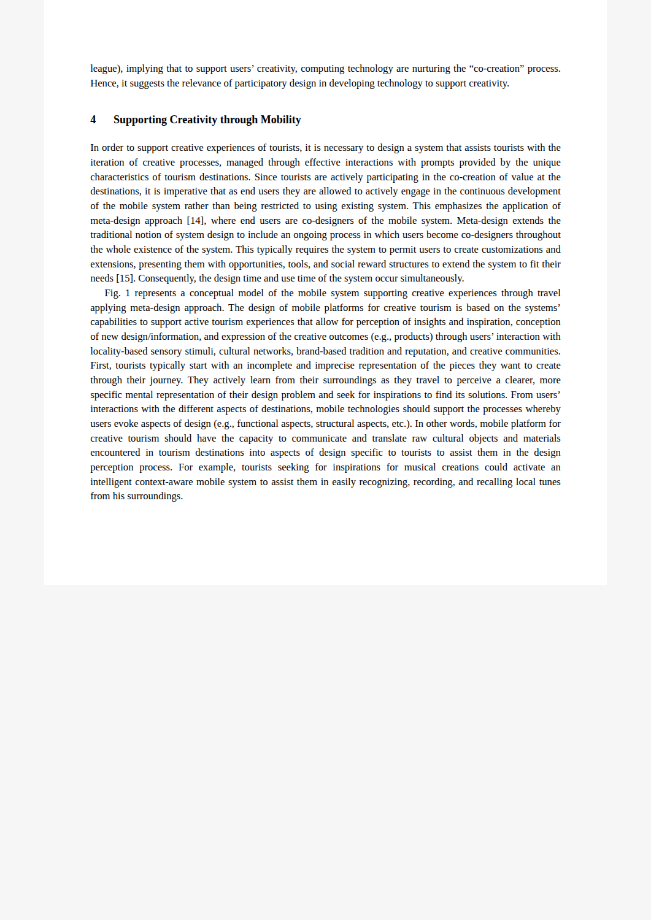league), implying that to support users’ creativity, computing technology are nurturing the “co-creation” process. Hence, it suggests the relevance of participatory design in developing technology to support creativity.
4 Supporting Creativity through Mobility
In order to support creative experiences of tourists, it is necessary to design a system that assists tourists with the iteration of creative processes, managed through effective interactions with prompts provided by the unique characteristics of tourism destinations. Since tourists are actively participating in the co-creation of value at the destinations, it is imperative that as end users they are allowed to actively engage in the continuous development of the mobile system rather than being restricted to using existing system. This emphasizes the application of meta-design approach [14], where end users are co-designers of the mobile system. Meta-design extends the traditional notion of system design to include an ongoing process in which users become co-designers throughout the whole existence of the system. This typically requires the system to permit users to create customizations and extensions, presenting them with opportunities, tools, and social reward structures to extend the system to fit their needs [15]. Consequently, the design time and use time of the system occur simultaneously.
Fig. 1 represents a conceptual model of the mobile system supporting creative experiences through travel applying meta-design approach. The design of mobile platforms for creative tourism is based on the systems’ capabilities to support active tourism experiences that allow for perception of insights and inspiration, conception of new design/information, and expression of the creative outcomes (e.g., products) through users’ interaction with locality-based sensory stimuli, cultural networks, brand-based tradition and reputation, and creative communities. First, tourists typically start with an incomplete and imprecise representation of the pieces they want to create through their journey. They actively learn from their surroundings as they travel to perceive a clearer, more specific mental representation of their design problem and seek for inspirations to find its solutions. From users’ interactions with the different aspects of destinations, mobile technologies should support the processes whereby users evoke aspects of design (e.g., functional aspects, structural aspects, etc.). In other words, mobile platform for creative tourism should have the capacity to communicate and translate raw cultural objects and materials encountered in tourism destinations into aspects of design specific to tourists to assist them in the design perception process. For example, tourists seeking for inspirations for musical creations could activate an intelligent context-aware mobile system to assist them in easily recognizing, recording, and recalling local tunes from his surroundings.